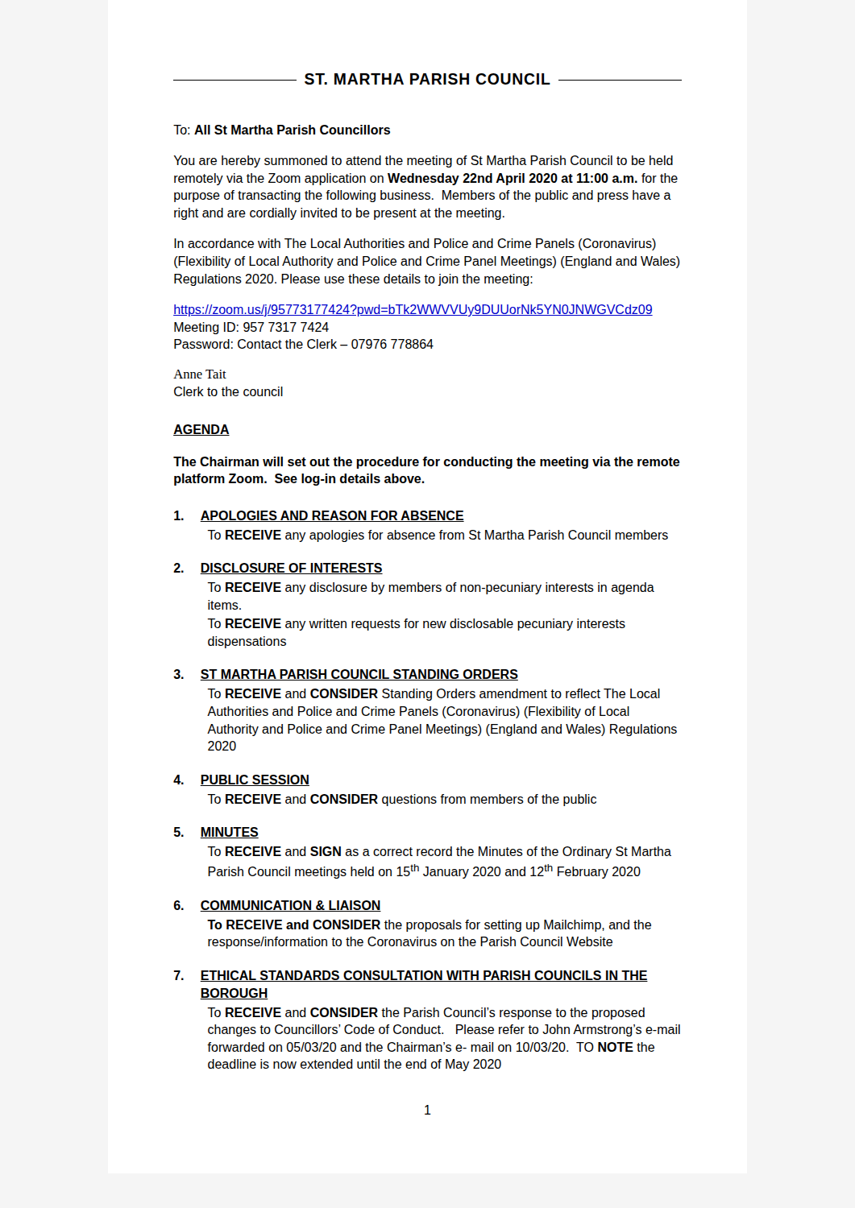ST. MARTHA PARISH COUNCIL
To: All St Martha Parish Councillors
You are hereby summoned to attend the meeting of St Martha Parish Council to be held remotely via the Zoom application on Wednesday 22nd April 2020 at 11:00 a.m. for the purpose of transacting the following business. Members of the public and press have a right and are cordially invited to be present at the meeting.
In accordance with The Local Authorities and Police and Crime Panels (Coronavirus) (Flexibility of Local Authority and Police and Crime Panel Meetings) (England and Wales) Regulations 2020. Please use these details to join the meeting:
https://zoom.us/j/95773177424?pwd=bTk2WWVVUy9DUUorNk5YN0JNWGVCdz09
Meeting ID: 957 7317 7424
Password: Contact the Clerk – 07976 778864
Anne Tait
Clerk to the council
AGENDA
The Chairman will set out the procedure for conducting the meeting via the remote platform Zoom. See log-in details above.
APOLOGIES AND REASON FOR ABSENCE
To RECEIVE any apologies for absence from St Martha Parish Council members
DISCLOSURE OF INTERESTS
To RECEIVE any disclosure by members of non-pecuniary interests in agenda items.
To RECEIVE any written requests for new disclosable pecuniary interests dispensations
ST MARTHA PARISH COUNCIL STANDING ORDERS
To RECEIVE and CONSIDER Standing Orders amendment to reflect The Local Authorities and Police and Crime Panels (Coronavirus) (Flexibility of Local Authority and Police and Crime Panel Meetings) (England and Wales) Regulations 2020
PUBLIC SESSION
To RECEIVE and CONSIDER questions from members of the public
MINUTES
To RECEIVE and SIGN as a correct record the Minutes of the Ordinary St Martha Parish Council meetings held on 15th January 2020 and 12th February 2020
COMMUNICATION & LIAISON
To RECEIVE and CONSIDER the proposals for setting up Mailchimp, and the response/information to the Coronavirus on the Parish Council Website
ETHICAL STANDARDS CONSULTATION WITH PARISH COUNCILS IN THE BOROUGH
To RECEIVE and CONSIDER the Parish Council’s response to the proposed changes to Councillors’ Code of Conduct. Please refer to John Armstrong’s e-mail forwarded on 05/03/20 and the Chairman’s e- mail on 10/03/20. TO NOTE the deadline is now extended until the end of May 2020
1